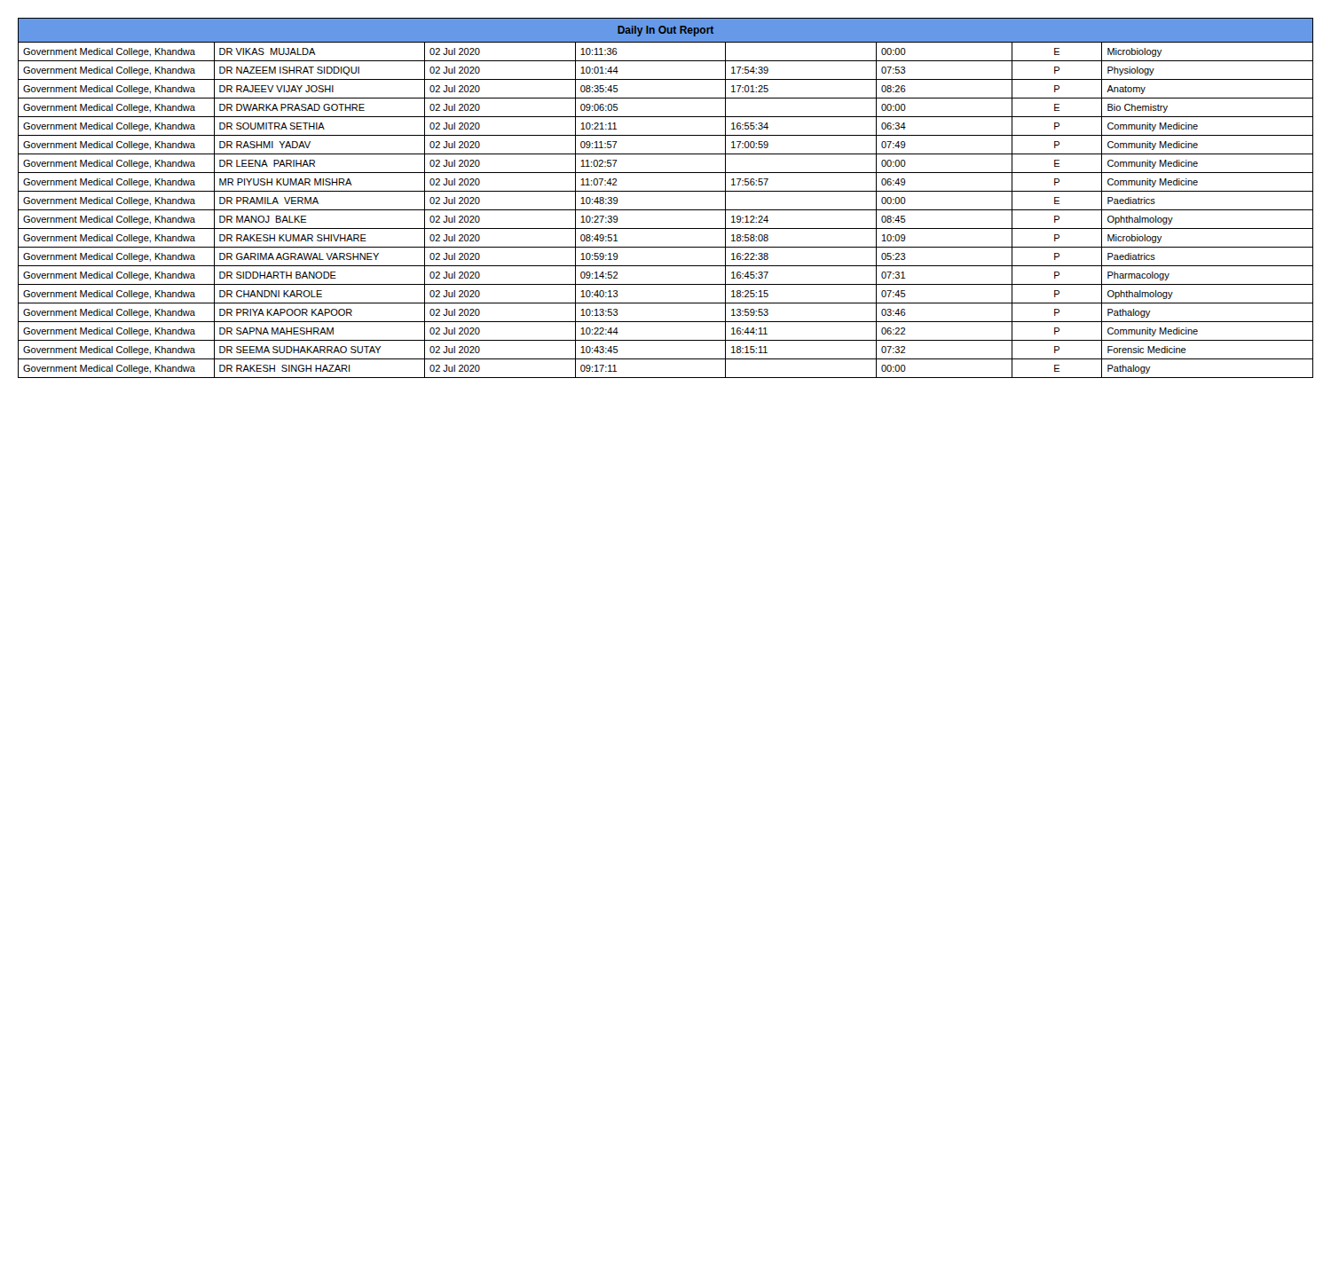Daily In Out Report
| Government Medical College, Khandwa | DR VIKAS MUJALDA | 02 Jul 2020 | 10:11:36 | | 00:00 | E | Microbiology |
| Government Medical College, Khandwa | DR NAZEEM ISHRAT SIDDIQUI | 02 Jul 2020 | 10:01:44 | 17:54:39 | 07:53 | P | Physiology |
| Government Medical College, Khandwa | DR RAJEEV VIJAY JOSHI | 02 Jul 2020 | 08:35:45 | 17:01:25 | 08:26 | P | Anatomy |
| Government Medical College, Khandwa | DR DWARKA PRASAD GOTHRE | 02 Jul 2020 | 09:06:05 | | 00:00 | E | Bio Chemistry |
| Government Medical College, Khandwa | DR SOUMITRA SETHIA | 02 Jul 2020 | 10:21:11 | 16:55:34 | 06:34 | P | Community Medicine |
| Government Medical College, Khandwa | DR RASHMI YADAV | 02 Jul 2020 | 09:11:57 | 17:00:59 | 07:49 | P | Community Medicine |
| Government Medical College, Khandwa | DR LEENA PARIHAR | 02 Jul 2020 | 11:02:57 | | 00:00 | E | Community Medicine |
| Government Medical College, Khandwa | MR PIYUSH KUMAR MISHRA | 02 Jul 2020 | 11:07:42 | 17:56:57 | 06:49 | P | Community Medicine |
| Government Medical College, Khandwa | DR PRAMILA VERMA | 02 Jul 2020 | 10:48:39 | | 00:00 | E | Paediatrics |
| Government Medical College, Khandwa | DR MANOJ BALKE | 02 Jul 2020 | 10:27:39 | 19:12:24 | 08:45 | P | Ophthalmology |
| Government Medical College, Khandwa | DR RAKESH KUMAR SHIVHARE | 02 Jul 2020 | 08:49:51 | 18:58:08 | 10:09 | P | Microbiology |
| Government Medical College, Khandwa | DR GARIMA AGRAWAL VARSHNEY | 02 Jul 2020 | 10:59:19 | 16:22:38 | 05:23 | P | Paediatrics |
| Government Medical College, Khandwa | DR SIDDHARTH BANODE | 02 Jul 2020 | 09:14:52 | 16:45:37 | 07:31 | P | Pharmacology |
| Government Medical College, Khandwa | DR CHANDNI KAROLE | 02 Jul 2020 | 10:40:13 | 18:25:15 | 07:45 | P | Ophthalmology |
| Government Medical College, Khandwa | DR PRIYA KAPOOR KAPOOR | 02 Jul 2020 | 10:13:53 | 13:59:53 | 03:46 | P | Pathalogy |
| Government Medical College, Khandwa | DR SAPNA MAHESHRAM | 02 Jul 2020 | 10:22:44 | 16:44:11 | 06:22 | P | Community Medicine |
| Government Medical College, Khandwa | DR SEEMA SUDHAKARRAO SUTAY | 02 Jul 2020 | 10:43:45 | 18:15:11 | 07:32 | P | Forensic Medicine |
| Government Medical College, Khandwa | DR RAKESH SINGH HAZARI | 02 Jul 2020 | 09:17:11 | | 00:00 | E | Pathalogy |